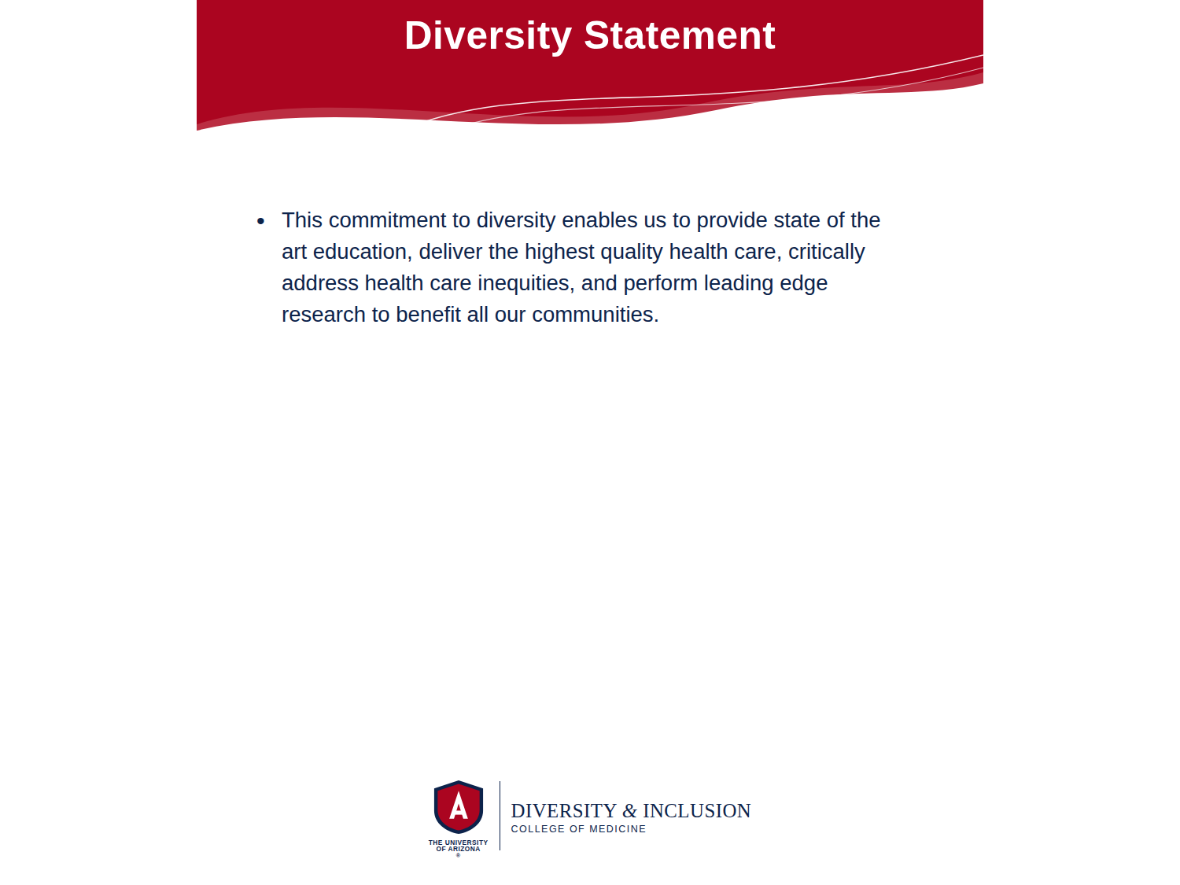Diversity Statement
This commitment to diversity enables us to provide state of the art education, deliver the highest quality health care, critically address health care inequities, and perform leading edge research to benefit all our communities.
The University of Arizona®
Diversity & Inclusion
College of Medicine